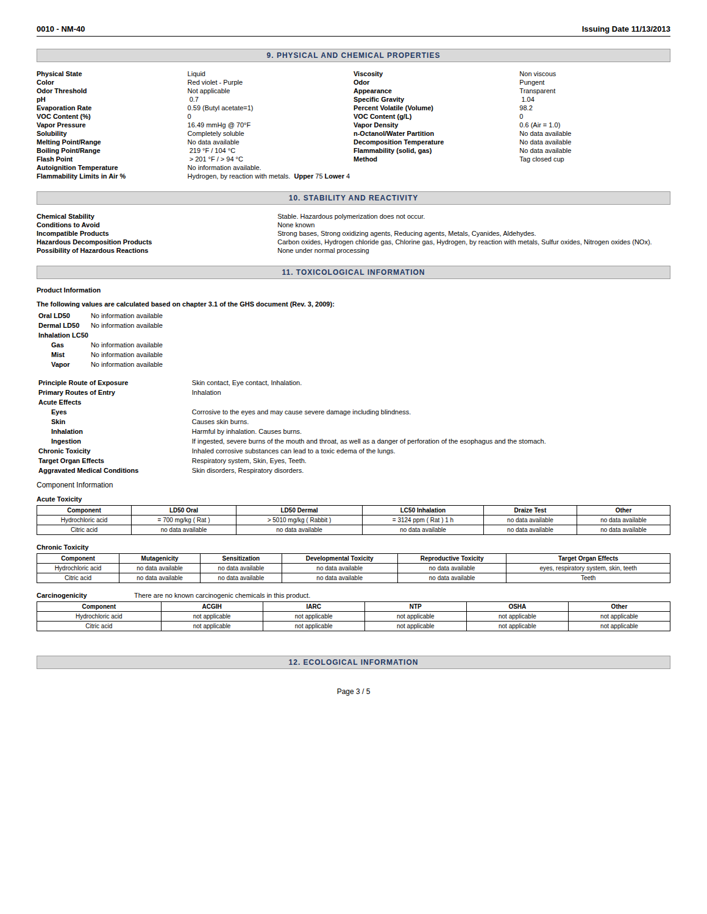0010 - NM-40 Issuing Date 11/13/2013
9. PHYSICAL AND CHEMICAL PROPERTIES
| Physical State | Liquid | Viscosity | Non viscous |
| Color | Red violet - Purple | Odor | Pungent |
| Odor Threshold | Not applicable | Appearance | Transparent |
| pH | 0.7 | Specific Gravity | 1.04 |
| Evaporation Rate | 0.59 (Butyl acetate=1) | Percent Volatile (Volume) | 98.2 |
| VOC Content (%) | 0 | VOC Content (g/L) | 0 |
| Vapor Pressure | 16.49 mmHg @ 70°F | Vapor Density | 0.6 (Air = 1.0) |
| Solubility | Completely soluble | n-Octanol/Water Partition | No data available |
| Melting Point/Range | No data available | Decomposition Temperature | No data available |
| Boiling Point/Range | 219 °F / 104 °C | Flammability (solid, gas) | No data available |
| Flash Point | > 201 °F / > 94 °C | Method | Tag closed cup |
| Autoignition Temperature | No information available. |
| Flammability Limits in Air % | Hydrogen, by reaction with metals. Upper 75 Lower 4 |
10. STABILITY AND REACTIVITY
| Chemical Stability | Stable. Hazardous polymerization does not occur. |
| Conditions to Avoid | None known |
| Incompatible Products | Strong bases, Strong oxidizing agents, Reducing agents, Metals, Cyanides, Aldehydes. |
| Hazardous Decomposition Products | Carbon oxides, Hydrogen chloride gas, Chlorine gas, Hydrogen, by reaction with metals, Sulfur oxides, Nitrogen oxides (NOx). |
| Possibility of Hazardous Reactions | None under normal processing |
11. TOXICOLOGICAL INFORMATION
Product Information
The following values are calculated based on chapter 3.1 of the GHS document (Rev. 3, 2009):
| Oral LD50 | No information available |
| Dermal LD50 | No information available |
| Inhalation LC50 | |
| Gas | No information available |
| Mist | No information available |
| Vapor | No information available |
| Principle Route of Exposure | Skin contact, Eye contact, Inhalation. |
| Primary Routes of Entry | Inhalation |
| Acute Effects | |
| Eyes | Corrosive to the eyes and may cause severe damage including blindness. |
| Skin | Causes skin burns. |
| Inhalation | Harmful by inhalation. Causes burns. |
| Ingestion | If ingested, severe burns of the mouth and throat, as well as a danger of perforation of the esophagus and the stomach. |
| Chronic Toxicity | Inhaled corrosive substances can lead to a toxic edema of the lungs. |
| Target Organ Effects | Respiratory system, Skin, Eyes, Teeth. |
| Aggravated Medical Conditions | Skin disorders, Respiratory disorders. |
Component Information
Acute Toxicity
| Component | LD50 Oral | LD50 Dermal | LC50 Inhalation | Draize Test | Other |
| --- | --- | --- | --- | --- | --- |
| Hydrochloric acid | = 700 mg/kg ( Rat ) | > 5010 mg/kg ( Rabbit ) | = 3124 ppm ( Rat ) 1 h | no data available | no data available |
| Citric acid | no data available | no data available | no data available | no data available | no data available |
Chronic Toxicity
| Component | Mutagenicity | Sensitization | Developmental Toxicity | Reproductive Toxicity | Target Organ Effects |
| --- | --- | --- | --- | --- | --- |
| Hydrochloric acid | no data available | no data available | no data available | no data available | eyes, respiratory system, skin, teeth |
| Citric acid | no data available | no data available | no data available | no data available | Teeth |
Carcinogenicity There are no known carcinogenic chemicals in this product.
| Component | ACGIH | IARC | NTP | OSHA | Other |
| --- | --- | --- | --- | --- | --- |
| Hydrochloric acid | not applicable | not applicable | not applicable | not applicable | not applicable |
| Citric acid | not applicable | not applicable | not applicable | not applicable | not applicable |
12. ECOLOGICAL INFORMATION
Page 3 / 5